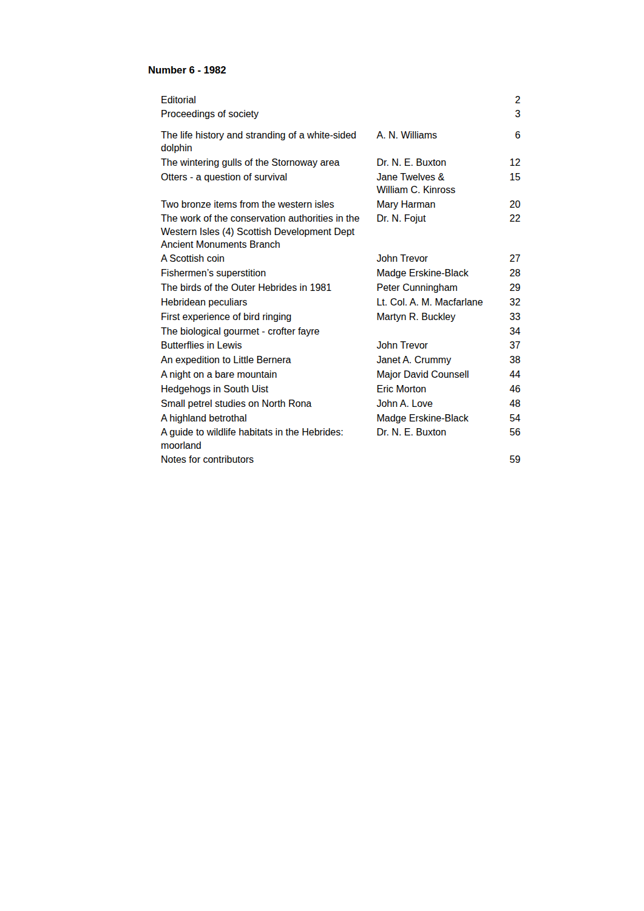Number 6 - 1982
| Editorial | | 2 |
| Proceedings of society | | 3 |
| The life history and stranding of a white-sided dolphin | A. N. Williams | 6 |
| The wintering gulls of the Stornoway area | Dr. N. E. Buxton | 12 |
| Otters - a question of survival | Jane Twelves & William C. Kinross | 15 |
| Two bronze items from the western isles | Mary Harman | 20 |
| The work of the conservation authorities in the Western Isles (4) Scottish Development Dept Ancient Monuments Branch | Dr. N. Fojut | 22 |
| A Scottish coin | John Trevor | 27 |
| Fishermen’s superstition | Madge Erskine-Black | 28 |
| The birds of the Outer Hebrides in 1981 | Peter Cunningham | 29 |
| Hebridean peculiars | Lt. Col. A. M. Macfarlane | 32 |
| First experience of bird ringing | Martyn R. Buckley | 33 |
| The biological gourmet - crofter fayre | | 34 |
| Butterflies in Lewis | John Trevor | 37 |
| An expedition to Little Bernera | Janet A. Crummy | 38 |
| A night on a bare mountain | Major David Counsell | 44 |
| Hedgehogs in South Uist | Eric Morton | 46 |
| Small petrel studies on North Rona | John A. Love | 48 |
| A highland betrothal | Madge Erskine-Black | 54 |
| A guide to wildlife habitats in the Hebrides: moorland | Dr. N. E. Buxton | 56 |
| Notes for contributors | | 59 |